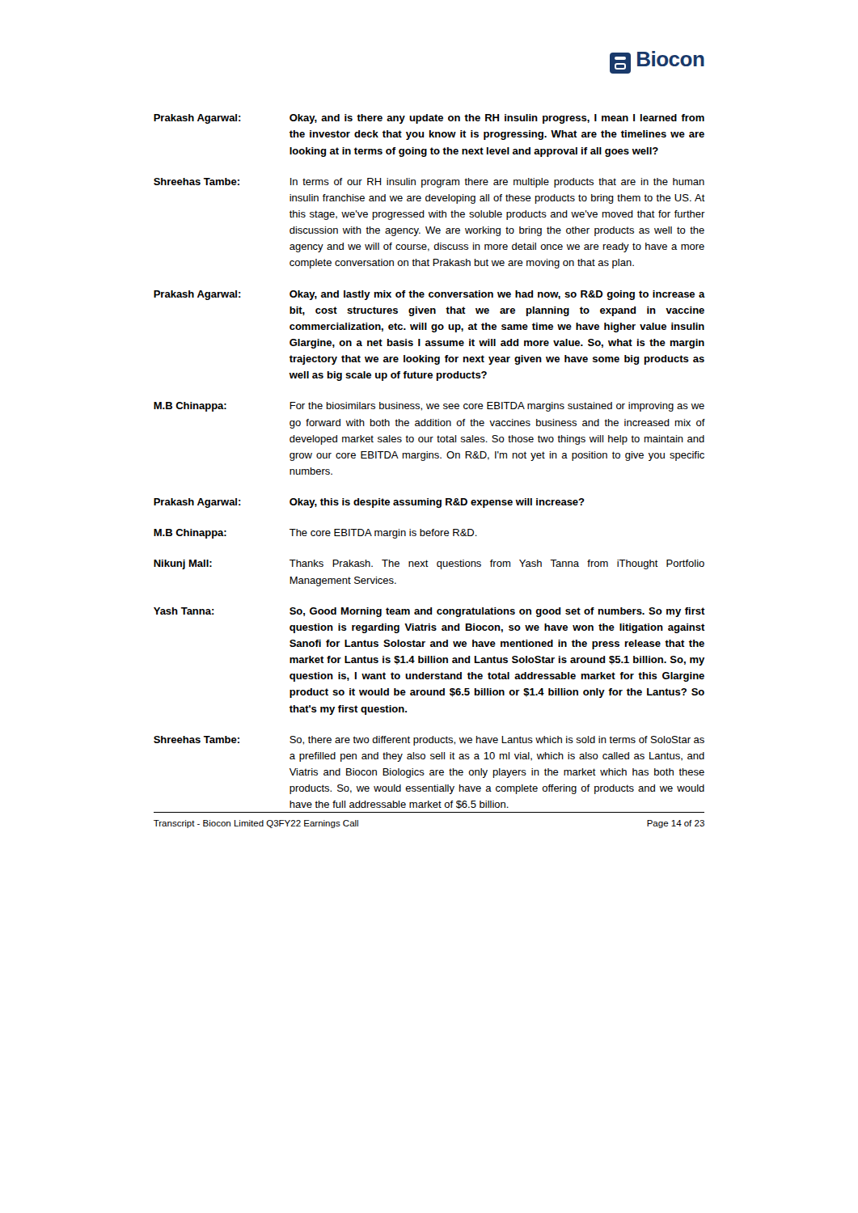Biocon
| Prakash Agarwal: | Okay, and is there any update on the RH insulin progress, I mean I learned from the investor deck that you know it is progressing. What are the timelines we are looking at in terms of going to the next level and approval if all goes well? |
| Shreehas Tambe: | In terms of our RH insulin program there are multiple products that are in the human insulin franchise and we are developing all of these products to bring them to the US. At this stage, we've progressed with the soluble products and we've moved that for further discussion with the agency. We are working to bring the other products as well to the agency and we will of course, discuss in more detail once we are ready to have a more complete conversation on that Prakash but we are moving on that as plan. |
| Prakash Agarwal: | Okay, and lastly mix of the conversation we had now, so R&D going to increase a bit, cost structures given that we are planning to expand in vaccine commercialization, etc. will go up, at the same time we have higher value insulin Glargine, on a net basis I assume it will add more value. So, what is the margin trajectory that we are looking for next year given we have some big products as well as big scale up of future products? |
| M.B Chinappa: | For the biosimilars business, we see core EBITDA margins sustained or improving as we go forward with both the addition of the vaccines business and the increased mix of developed market sales to our total sales. So those two things will help to maintain and grow our core EBITDA margins. On R&D, I'm not yet in a position to give you specific numbers. |
| Prakash Agarwal: | Okay, this is despite assuming R&D expense will increase? |
| M.B Chinappa: | The core EBITDA margin is before R&D. |
| Nikunj Mall: | Thanks Prakash. The next questions from Yash Tanna from iThought Portfolio Management Services. |
| Yash Tanna: | So, Good Morning team and congratulations on good set of numbers. So my first question is regarding Viatris and Biocon, so we have won the litigation against Sanofi for Lantus Solostar and we have mentioned in the press release that the market for Lantus is $1.4 billion and Lantus SoloStar is around $5.1 billion. So, my question is, I want to understand the total addressable market for this Glargine product so it would be around $6.5 billion or $1.4 billion only for the Lantus? So that's my first question. |
| Shreehas Tambe: | So, there are two different products, we have Lantus which is sold in terms of SoloStar as a prefilled pen and they also sell it as a 10 ml vial, which is also called as Lantus, and Viatris and Biocon Biologics are the only players in the market which has both these products. So, we would essentially have a complete offering of products and we would have the full addressable market of $6.5 billion. |
Transcript - Biocon Limited Q3FY22 Earnings Call Page 14 of 23